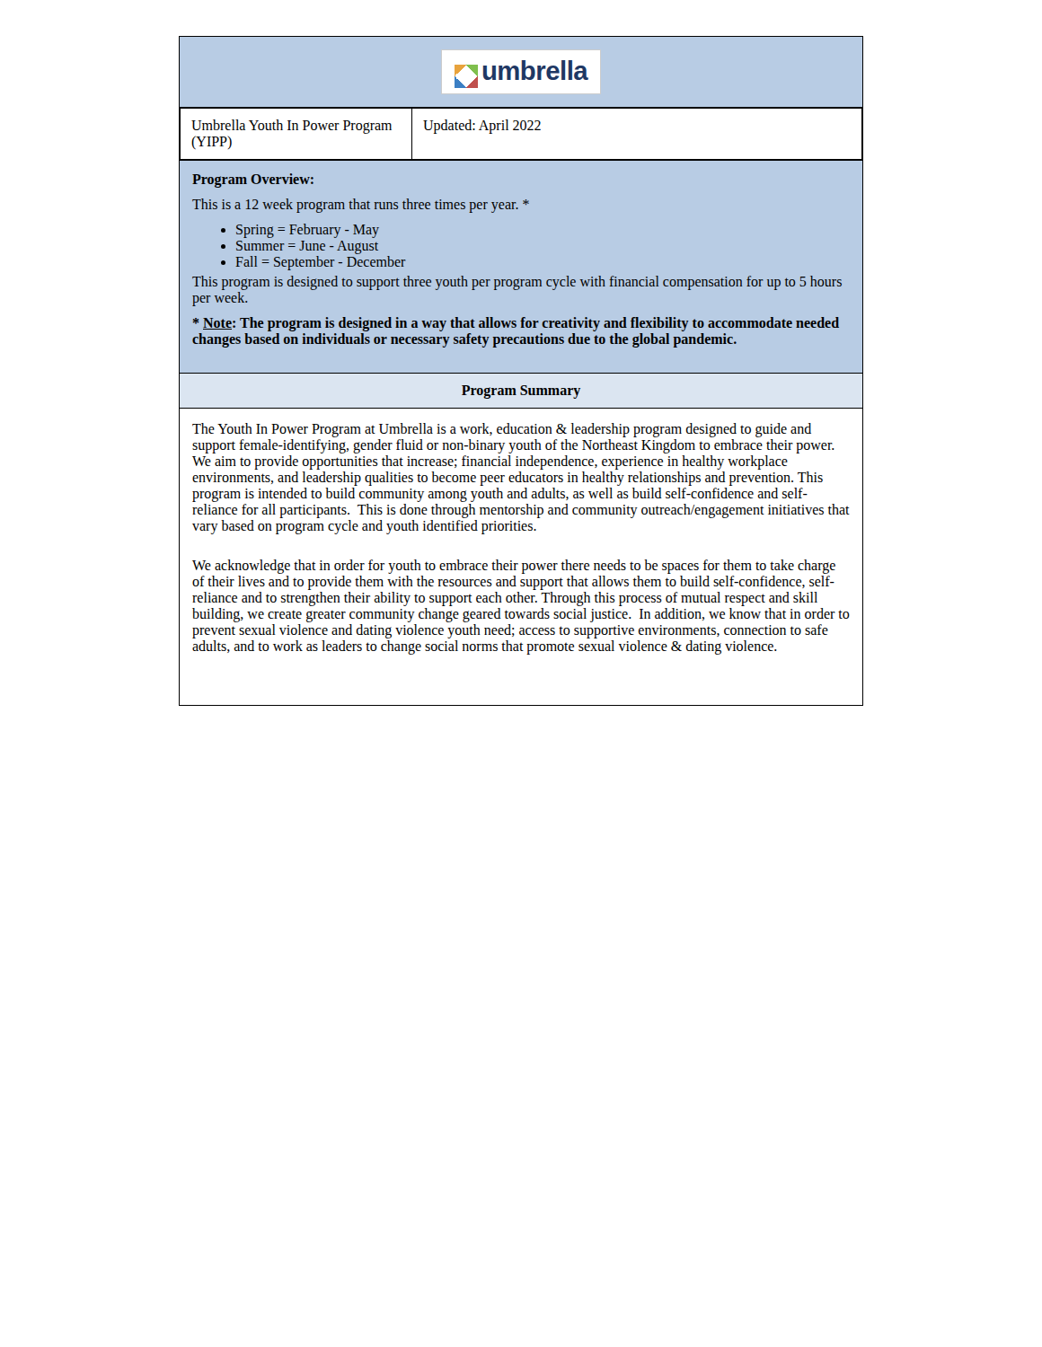umbrella
| Umbrella Youth In Power Program (YIPP) | Updated: April 2022 |
Program Overview:
This is a 12 week program that runs three times per year. *
Spring = February - May
Summer = June - August
Fall = September - December
This program is designed to support three youth per program cycle with financial compensation for up to 5 hours per week.
* Note: The program is designed in a way that allows for creativity and flexibility to accommodate needed changes based on individuals or necessary safety precautions due to the global pandemic.
Program Summary
The Youth In Power Program at Umbrella is a work, education & leadership program designed to guide and support female-identifying, gender fluid or non-binary youth of the Northeast Kingdom to embrace their power. We aim to provide opportunities that increase; financial independence, experience in healthy workplace environments, and leadership qualities to become peer educators in healthy relationships and prevention. This program is intended to build community among youth and adults, as well as build self-confidence and self-reliance for all participants. This is done through mentorship and community outreach/engagement initiatives that vary based on program cycle and youth identified priorities.
We acknowledge that in order for youth to embrace their power there needs to be spaces for them to take charge of their lives and to provide them with the resources and support that allows them to build self-confidence, self-reliance and to strengthen their ability to support each other. Through this process of mutual respect and skill building, we create greater community change geared towards social justice. In addition, we know that in order to prevent sexual violence and dating violence youth need; access to supportive environments, connection to safe adults, and to work as leaders to change social norms that promote sexual violence & dating violence.